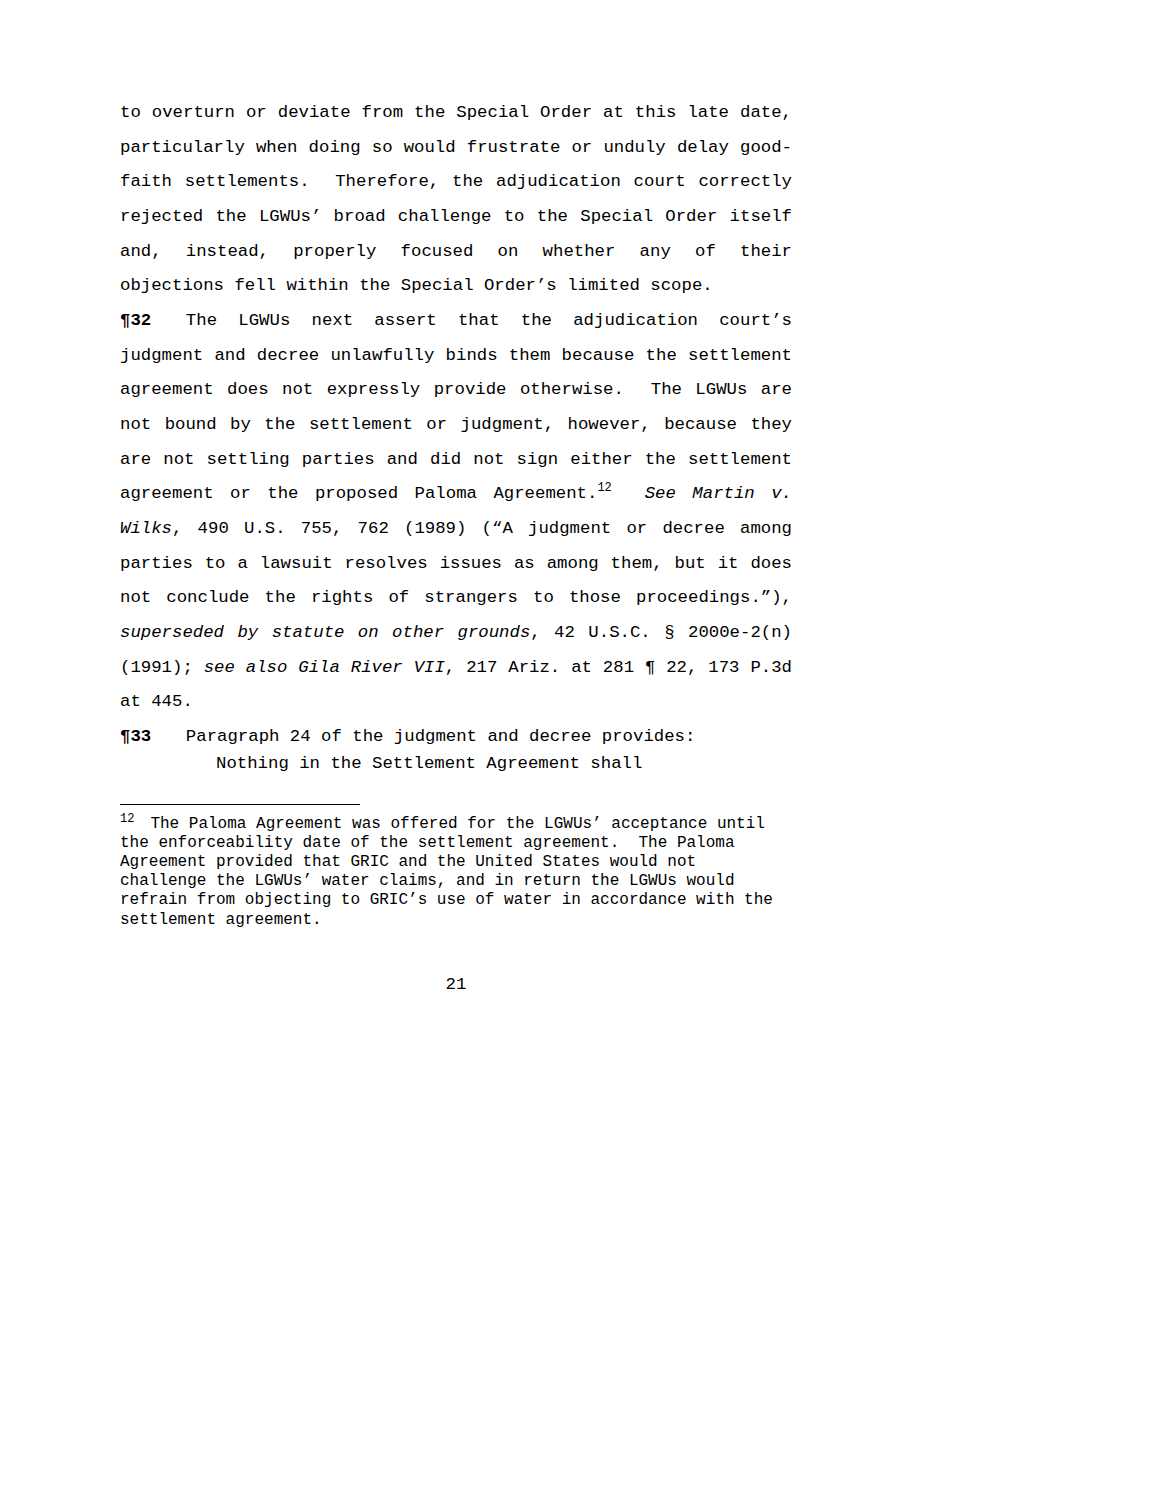to overturn or deviate from the Special Order at this late date, particularly when doing so would frustrate or unduly delay good-faith settlements. Therefore, the adjudication court correctly rejected the LGWUs’ broad challenge to the Special Order itself and, instead, properly focused on whether any of their objections fell within the Special Order’s limited scope.
¶32  The LGWUs next assert that the adjudication court’s judgment and decree unlawfully binds them because the settlement agreement does not expressly provide otherwise. The LGWUs are not bound by the settlement or judgment, however, because they are not settling parties and did not sign either the settlement agreement or the proposed Paloma Agreement.12 See Martin v. Wilks, 490 U.S. 755, 762 (1989) (“A judgment or decree among parties to a lawsuit resolves issues as among them, but it does not conclude the rights of strangers to those proceedings.”), superseded by statute on other grounds, 42 U.S.C. § 2000e-2(n) (1991); see also Gila River VII, 217 Ariz. at 281 ¶ 22, 173 P.3d at 445.
¶33  Paragraph 24 of the judgment and decree provides:
Nothing in the Settlement Agreement shall
12 The Paloma Agreement was offered for the LGWUs’ acceptance until the enforceability date of the settlement agreement. The Paloma Agreement provided that GRIC and the United States would not challenge the LGWUs’ water claims, and in return the LGWUs would refrain from objecting to GRIC’s use of water in accordance with the settlement agreement.
21